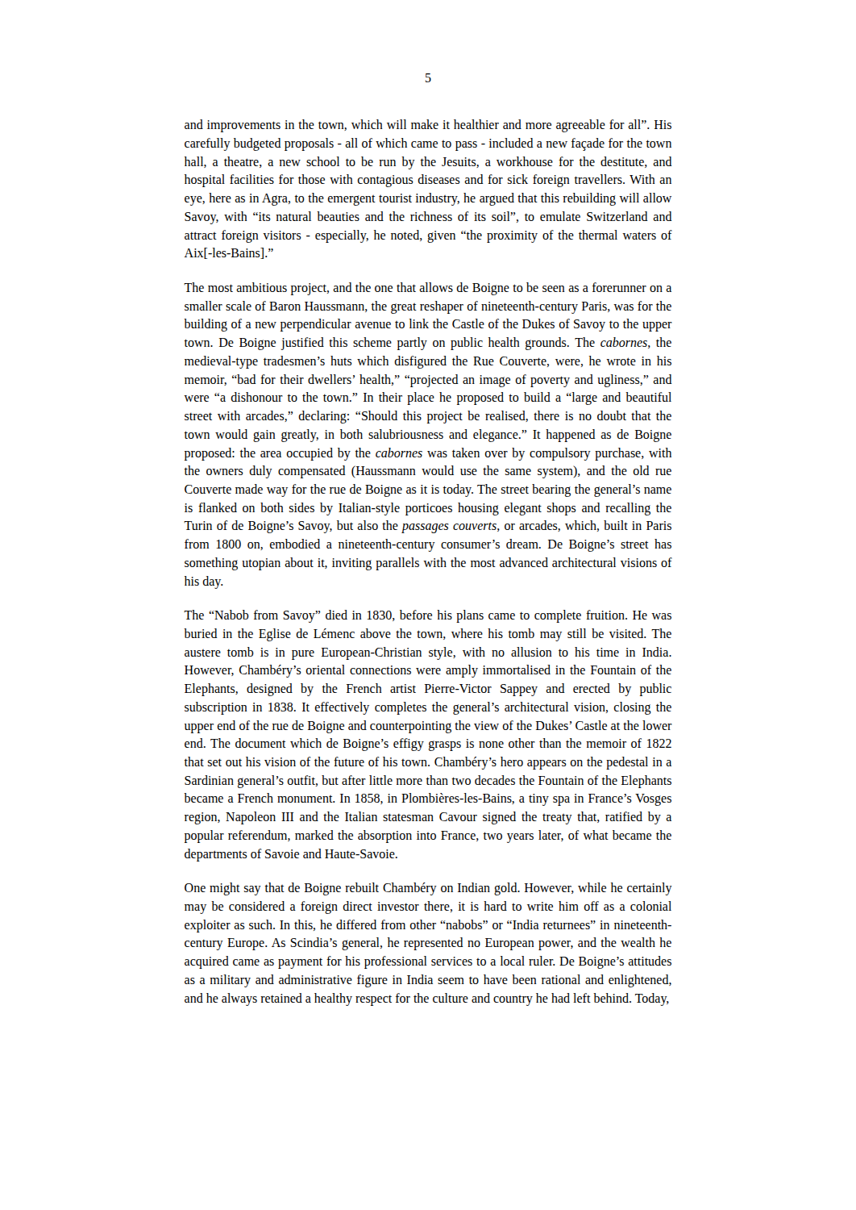5
and improvements in the town, which will make it healthier and more agreeable for all”. His carefully budgeted proposals - all of which came to pass - included a new façade for the town hall, a theatre, a new school to be run by the Jesuits, a workhouse for the destitute, and hospital facilities for those with contagious diseases and for sick foreign travellers. With an eye, here as in Agra, to the emergent tourist industry, he argued that this rebuilding will allow Savoy, with “its natural beauties and the richness of its soil”, to emulate Switzerland and attract foreign visitors - especially, he noted, given “the proximity of the thermal waters of Aix[-les-Bains].”
The most ambitious project, and the one that allows de Boigne to be seen as a forerunner on a smaller scale of Baron Haussmann, the great reshaper of nineteenth-century Paris, was for the building of a new perpendicular avenue to link the Castle of the Dukes of Savoy to the upper town. De Boigne justified this scheme partly on public health grounds. The cabornes, the medieval-type tradesmen’s huts which disfigured the Rue Couverte, were, he wrote in his memoir, “bad for their dwellers’ health,” “projected an image of poverty and ugliness,” and were “a dishonour to the town.” In their place he proposed to build a “large and beautiful street with arcades,” declaring: “Should this project be realised, there is no doubt that the town would gain greatly, in both salubriousness and elegance.” It happened as de Boigne proposed: the area occupied by the cabornes was taken over by compulsory purchase, with the owners duly compensated (Haussmann would use the same system), and the old rue Couverte made way for the rue de Boigne as it is today. The street bearing the general’s name is flanked on both sides by Italian-style porticoes housing elegant shops and recalling the Turin of de Boigne’s Savoy, but also the passages couverts, or arcades, which, built in Paris from 1800 on, embodied a nineteenth-century consumer’s dream. De Boigne’s street has something utopian about it, inviting parallels with the most advanced architectural visions of his day.
The “Nabob from Savoy” died in 1830, before his plans came to complete fruition. He was buried in the Eglise de Lémenc above the town, where his tomb may still be visited. The austere tomb is in pure European-Christian style, with no allusion to his time in India. However, Chambéry’s oriental connections were amply immortalised in the Fountain of the Elephants, designed by the French artist Pierre-Victor Sappey and erected by public subscription in 1838. It effectively completes the general’s architectural vision, closing the upper end of the rue de Boigne and counterpointing the view of the Dukes’ Castle at the lower end. The document which de Boigne’s effigy grasps is none other than the memoir of 1822 that set out his vision of the future of his town. Chambéry’s hero appears on the pedestal in a Sardinian general’s outfit, but after little more than two decades the Fountain of the Elephants became a French monument. In 1858, in Plombières-les-Bains, a tiny spa in France’s Vosges region, Napoleon III and the Italian statesman Cavour signed the treaty that, ratified by a popular referendum, marked the absorption into France, two years later, of what became the departments of Savoie and Haute-Savoie.
One might say that de Boigne rebuilt Chambéry on Indian gold. However, while he certainly may be considered a foreign direct investor there, it is hard to write him off as a colonial exploiter as such. In this, he differed from other “nabobs” or “India returnees” in nineteenth-century Europe. As Scindia’s general, he represented no European power, and the wealth he acquired came as payment for his professional services to a local ruler. De Boigne’s attitudes as a military and administrative figure in India seem to have been rational and enlightened, and he always retained a healthy respect for the culture and country he had left behind. Today,